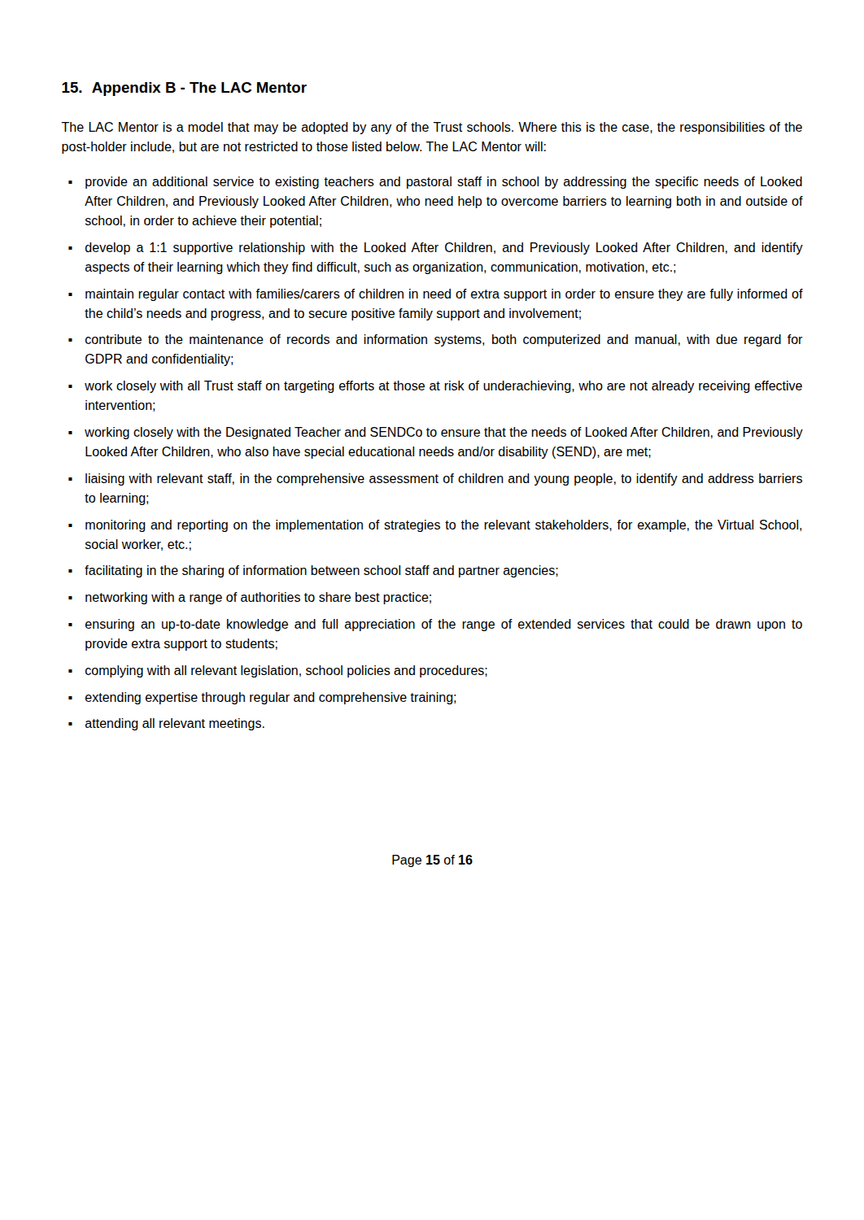15. Appendix B - The LAC Mentor
The LAC Mentor is a model that may be adopted by any of the Trust schools. Where this is the case, the responsibilities of the post-holder include, but are not restricted to those listed below. The LAC Mentor will:
provide an additional service to existing teachers and pastoral staff in school by addressing the specific needs of Looked After Children, and Previously Looked After Children, who need help to overcome barriers to learning both in and outside of school, in order to achieve their potential;
develop a 1:1 supportive relationship with the Looked After Children, and Previously Looked After Children, and identify aspects of their learning which they find difficult, such as organization, communication, motivation, etc.;
maintain regular contact with families/carers of children in need of extra support in order to ensure they are fully informed of the child’s needs and progress, and to secure positive family support and involvement;
contribute to the maintenance of records and information systems, both computerized and manual, with due regard for GDPR and confidentiality;
work closely with all Trust staff on targeting efforts at those at risk of underachieving, who are not already receiving effective intervention;
working closely with the Designated Teacher and SENDCo to ensure that the needs of Looked After Children, and Previously Looked After Children, who also have special educational needs and/or disability (SEND), are met;
liaising with relevant staff, in the comprehensive assessment of children and young people, to identify and address barriers to learning;
monitoring and reporting on the implementation of strategies to the relevant stakeholders, for example, the Virtual School, social worker, etc.;
facilitating in the sharing of information between school staff and partner agencies;
networking with a range of authorities to share best practice;
ensuring an up-to-date knowledge and full appreciation of the range of extended services that could be drawn upon to provide extra support to students;
complying with all relevant legislation, school policies and procedures;
extending expertise through regular and comprehensive training;
attending all relevant meetings.
Page 15 of 16